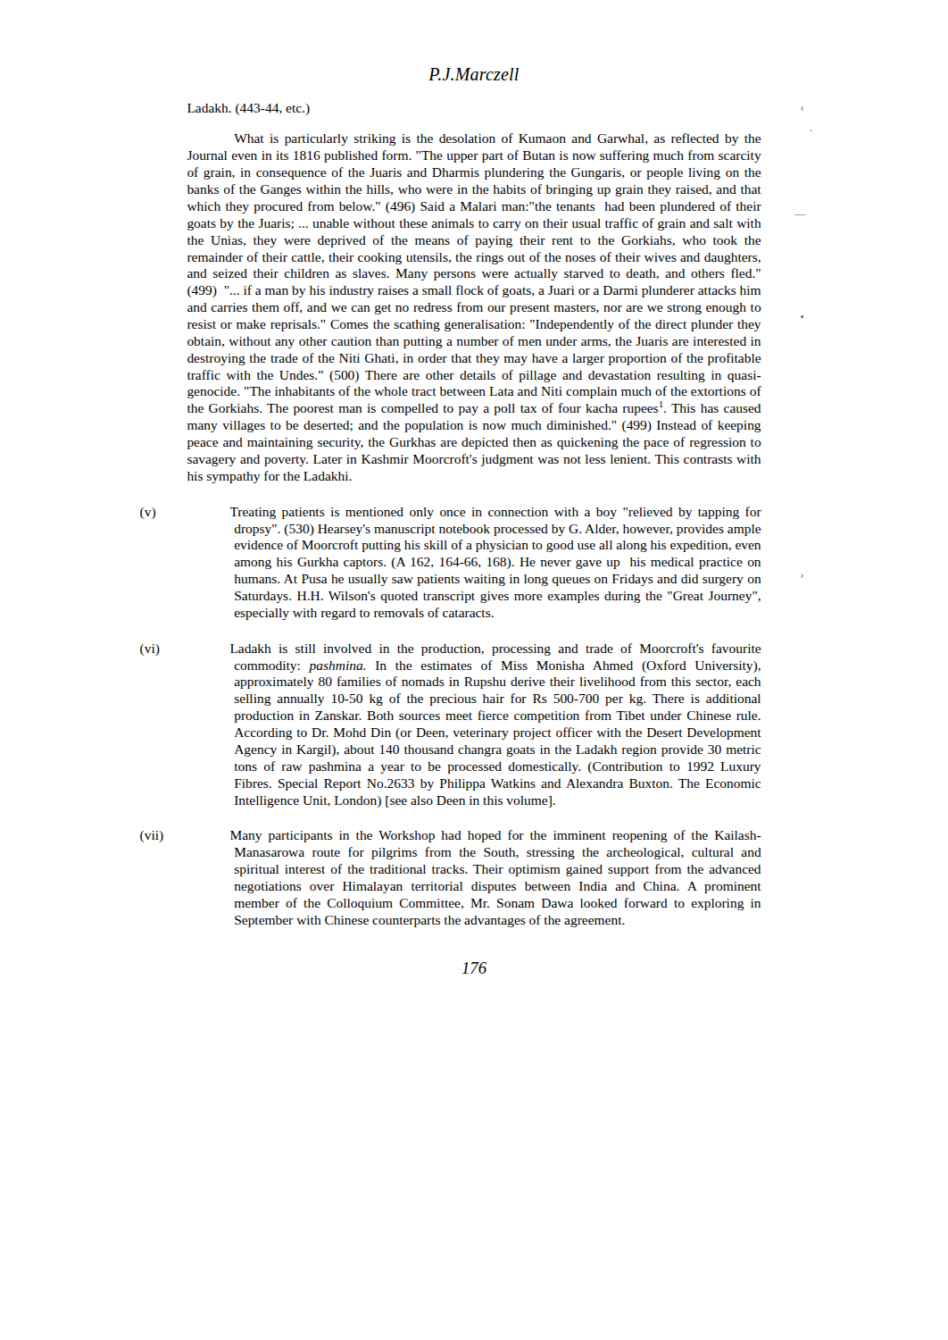‹ . — • ›
P.J.Marczell
Ladakh. (443-44, etc.)
What is particularly striking is the desolation of Kumaon and Garwhal, as reflected by the Journal even in its 1816 published form. "The upper part of Butan is now suffering much from scarcity of grain, in consequence of the Juaris and Dharmis plundering the Gungaris, or people living on the banks of the Ganges within the hills, who were in the habits of bringing up grain they raised, and that which they procured from below." (496) Said a Malari man:"the tenants had been plundered of their goats by the Juaris; ... unable without these animals to carry on their usual traffic of grain and salt with the Unias, they were deprived of the means of paying their rent to the Gorkiahs, who took the remainder of their cattle, their cooking utensils, the rings out of the noses of their wives and daughters, and seized their children as slaves. Many persons were actually starved to death, and others fled." (499) "... if a man by his industry raises a small flock of goats, a Juari or a Darmi plunderer attacks him and carries them off, and we can get no redress from our present masters, nor are we strong enough to resist or make reprisals." Comes the scathing generalisation: "Independently of the direct plunder they obtain, without any other caution than putting a number of men under arms, the Juaris are interested in destroying the trade of the Niti Ghati, in order that they may have a larger proportion of the profitable traffic with the Undes." (500) There are other details of pillage and devastation resulting in quasi- genocide. "The inhabitants of the whole tract between Lata and Niti complain much of the extortions of the Gorkiahs. The poorest man is compelled to pay a poll tax of four kacha rupees1. This has caused many villages to be deserted; and the population is now much diminished." (499) Instead of keeping peace and maintaining security, the Gurkhas are depicted then as quickening the pace of regression to savagery and poverty. Later in Kashmir Moorcroft's judgment was not less lenient. This contrasts with his sympathy for the Ladakhi.
(v) Treating patients is mentioned only once in connection with a boy "relieved by tapping for dropsy". (530) Hearsey's manuscript notebook processed by G. Alder, however, provides ample evidence of Moorcroft putting his skill of a physician to good use all along his expedition, even among his Gurkha captors. (A 162, 164-66, 168). He never gave up his medical practice on humans. At Pusa he usually saw patients waiting in long queues on Fridays and did surgery on Saturdays. H.H. Wilson's quoted transcript gives more examples during the "Great Journey", especially with regard to removals of cataracts.
(vi) Ladakh is still involved in the production, processing and trade of Moorcroft's favourite commodity: pashmina. In the estimates of Miss Monisha Ahmed (Oxford University), approximately 80 families of nomads in Rupshu derive their livelihood from this sector, each selling annually 10-50 kg of the precious hair for Rs 500-700 per kg. There is additional production in Zanskar. Both sources meet fierce competition from Tibet under Chinese rule. According to Dr. Mohd Din (or Deen, veterinary project officer with the Desert Development Agency in Kargil), about 140 thousand changra goats in the Ladakh region provide 30 metric tons of raw pashmina a year to be processed domestically. (Contribution to 1992 Luxury Fibres. Special Report No.2633 by Philippa Watkins and Alexandra Buxton. The Economic Intelligence Unit, London) [see also Deen in this volume].
(vii) Many participants in the Workshop had hoped for the imminent reopening of the Kailash-Manasarowa route for pilgrims from the South, stressing the archeological, cultural and spiritual interest of the traditional tracks. Their optimism gained support from the advanced negotiations over Himalayan territorial disputes between India and China. A prominent member of the Colloquium Committee, Mr. Sonam Dawa looked forward to exploring in September with Chinese counterparts the advantages of the agreement.
176